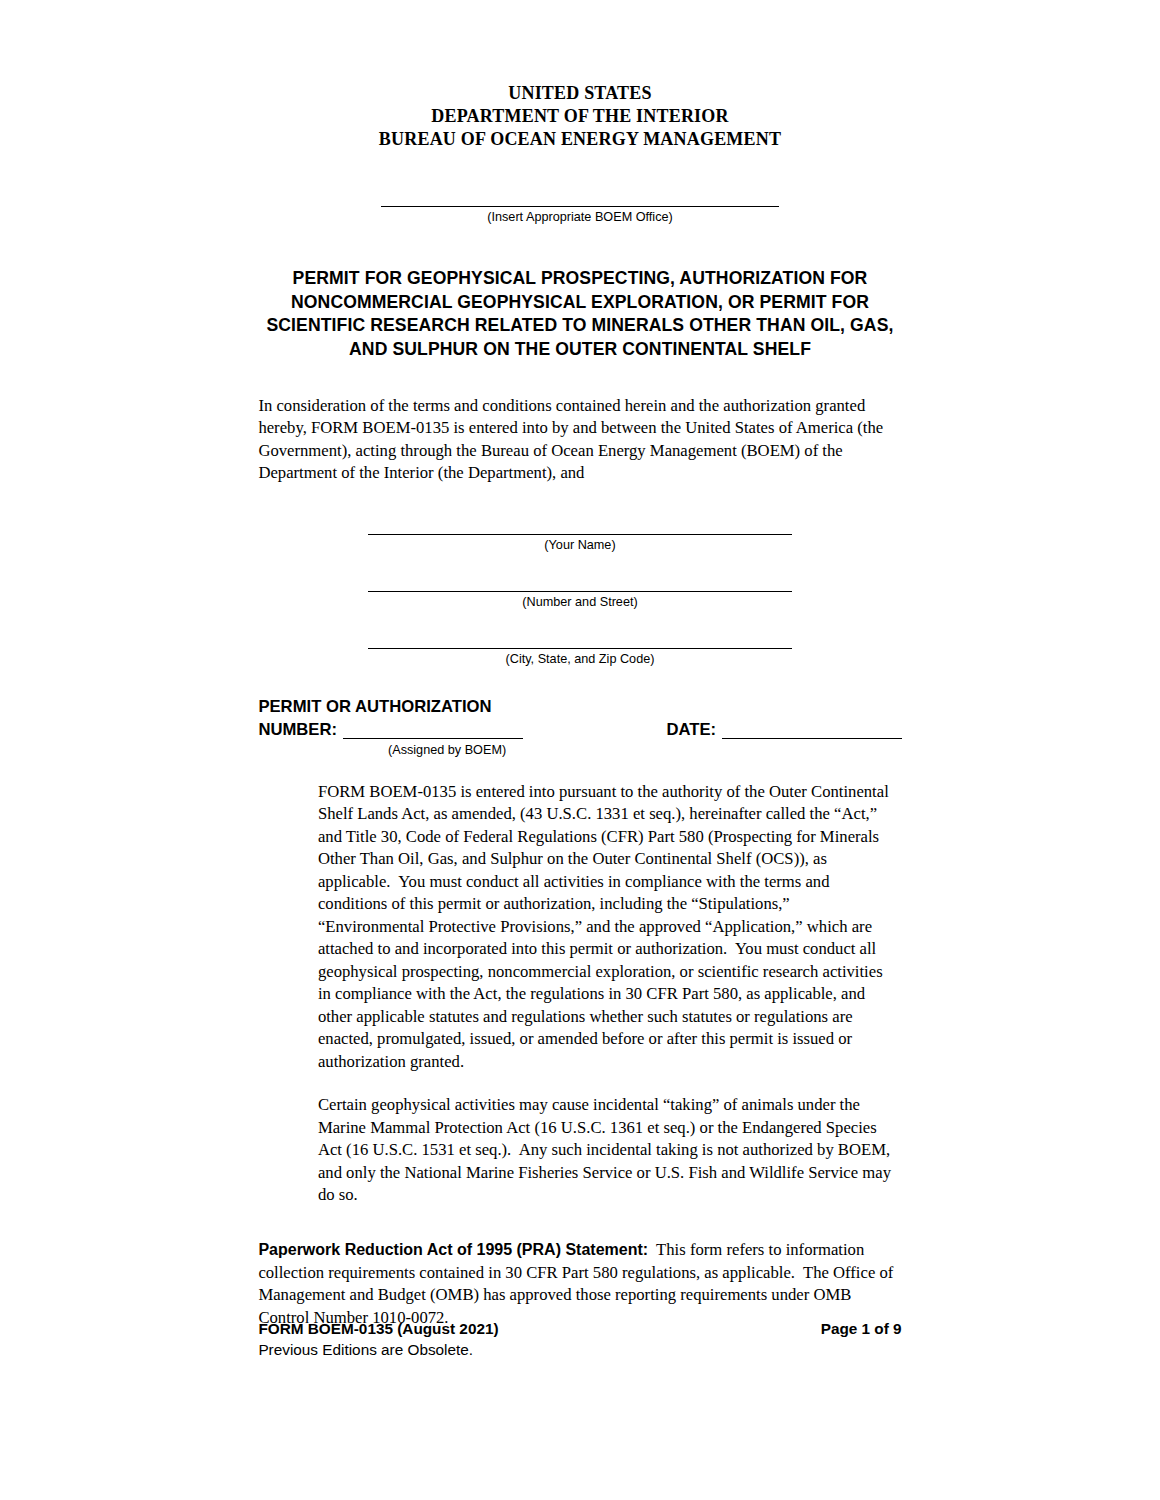UNITED STATES
DEPARTMENT OF THE INTERIOR
BUREAU OF OCEAN ENERGY MANAGEMENT
(Insert Appropriate BOEM Office)
PERMIT FOR GEOPHYSICAL PROSPECTING, AUTHORIZATION FOR NONCOMMERCIAL GEOPHYSICAL EXPLORATION, OR PERMIT FOR SCIENTIFIC RESEARCH RELATED TO MINERALS OTHER THAN OIL, GAS, AND SULPHUR ON THE OUTER CONTINENTAL SHELF
In consideration of the terms and conditions contained herein and the authorization granted hereby, FORM BOEM-0135 is entered into by and between the United States of America (the Government), acting through the Bureau of Ocean Energy Management (BOEM) of the Department of the Interior (the Department), and
(Your Name)
(Number and Street)
(City, State, and Zip Code)
PERMIT OR AUTHORIZATION
NUMBER: DATE:
(Assigned by BOEM)
FORM BOEM-0135 is entered into pursuant to the authority of the Outer Continental Shelf Lands Act, as amended, (43 U.S.C. 1331 et seq.), hereinafter called the “Act,” and Title 30, Code of Federal Regulations (CFR) Part 580 (Prospecting for Minerals Other Than Oil, Gas, and Sulphur on the Outer Continental Shelf (OCS)), as applicable. You must conduct all activities in compliance with the terms and conditions of this permit or authorization, including the “Stipulations,” “Environmental Protective Provisions,” and the approved “Application,” which are attached to and incorporated into this permit or authorization. You must conduct all geophysical prospecting, noncommercial exploration, or scientific research activities in compliance with the Act, the regulations in 30 CFR Part 580, as applicable, and other applicable statutes and regulations whether such statutes or regulations are enacted, promulgated, issued, or amended before or after this permit is issued or authorization granted.
Certain geophysical activities may cause incidental “taking” of animals under the Marine Mammal Protection Act (16 U.S.C. 1361 et seq.) or the Endangered Species Act (16 U.S.C. 1531 et seq.). Any such incidental taking is not authorized by BOEM, and only the National Marine Fisheries Service or U.S. Fish and Wildlife Service may do so.
Paperwork Reduction Act of 1995 (PRA) Statement: This form refers to information collection requirements contained in 30 CFR Part 580 regulations, as applicable. The Office of Management and Budget (OMB) has approved those reporting requirements under OMB Control Number 1010-0072.
FORM BOEM-0135 (August 2021) Previous Editions are Obsolete.
Page 1 of 9